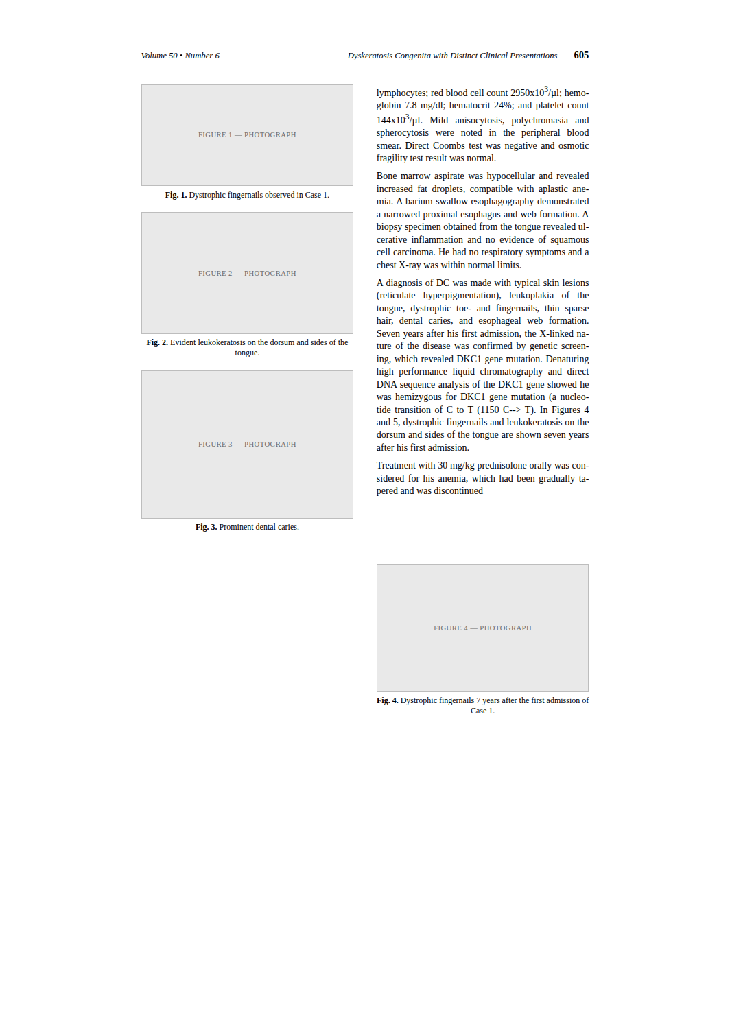Volume 50 • Number 6 Dyskeratosis Congenita with Distinct Clinical Presentations 605
Figure 1 — photograph
Fig. 1. Dystrophic fingernails observed in Case 1.
Figure 2 — photograph
Fig. 2. Evident leukokeratosis on the dorsum and sides of the tongue.
Figure 3 — photograph
Fig. 3. Prominent dental caries.
lymphocytes; red blood cell count 2950x103/µl; hemoglobin 7.8 mg/dl; hematocrit 24%; and platelet count 144x103/µl. Mild anisocytosis, polychromasia and spherocytosis were noted in the peripheral blood smear. Direct Coombs test was negative and osmotic fragility test result was normal.
Bone marrow aspirate was hypocellular and revealed increased fat droplets, compatible with aplastic anemia. A barium swallow esophagography demonstrated a narrowed proximal esophagus and web formation. A biopsy specimen obtained from the tongue revealed ulcerative inflammation and no evidence of squamous cell carcinoma. He had no respiratory symptoms and a chest X-ray was within normal limits.
A diagnosis of DC was made with typical skin lesions (reticulate hyperpigmentation), leukoplakia of the tongue, dystrophic toe- and fingernails, thin sparse hair, dental caries, and esophageal web formation. Seven years after his first admission, the X-linked nature of the disease was confirmed by genetic screening, which revealed DKC1 gene mutation. Denaturing high performance liquid chromatography and direct DNA sequence analysis of the DKC1 gene showed he was hemizygous for DKC1 gene mutation (a nucleotide transition of C to T (1150 C--> T). In Figures 4 and 5, dystrophic fingernails and leukokeratosis on the dorsum and sides of the tongue are shown seven years after his first admission.
Treatment with 30 mg/kg prednisolone orally was considered for his anemia, which had been gradually tapered and was discontinued
Figure 4 — photograph
Fig. 4. Dystrophic fingernails 7 years after the first admission of Case 1.